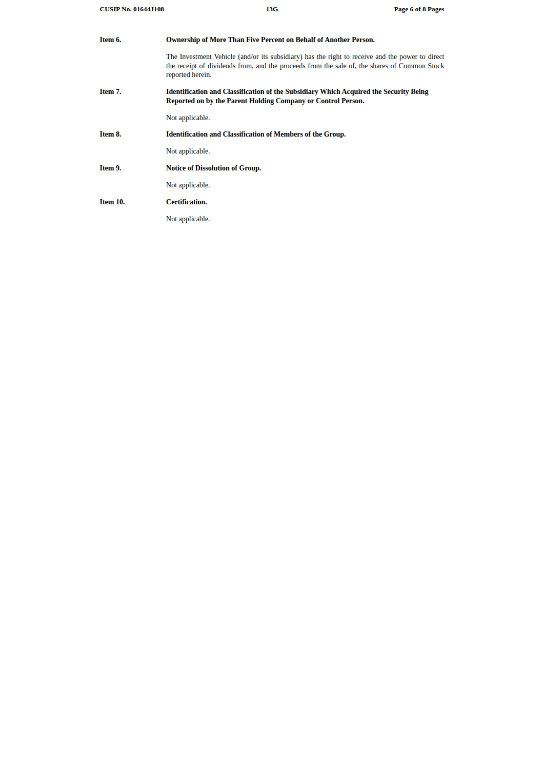CUSIP No. 01644J108
13G
Page 6 of 8 Pages
| Item 6. | Ownership of More Than Five Percent on Behalf of Another Person. |
| | The Investment Vehicle (and/or its subsidiary) has the right to receive and the power to direct the receipt of dividends from, and the proceeds from the sale of, the shares of Common Stock reported herein. |
| Item 7. | Identification and Classification of the Subsidiary Which Acquired the Security Being Reported on by the Parent Holding Company or Control Person. |
| | Not applicable. |
| Item 8. | Identification and Classification of Members of the Group. |
| | Not applicable. |
| Item 9. | Notice of Dissolution of Group. |
| | Not applicable. |
| Item 10. | Certification. |
| | Not applicable. |